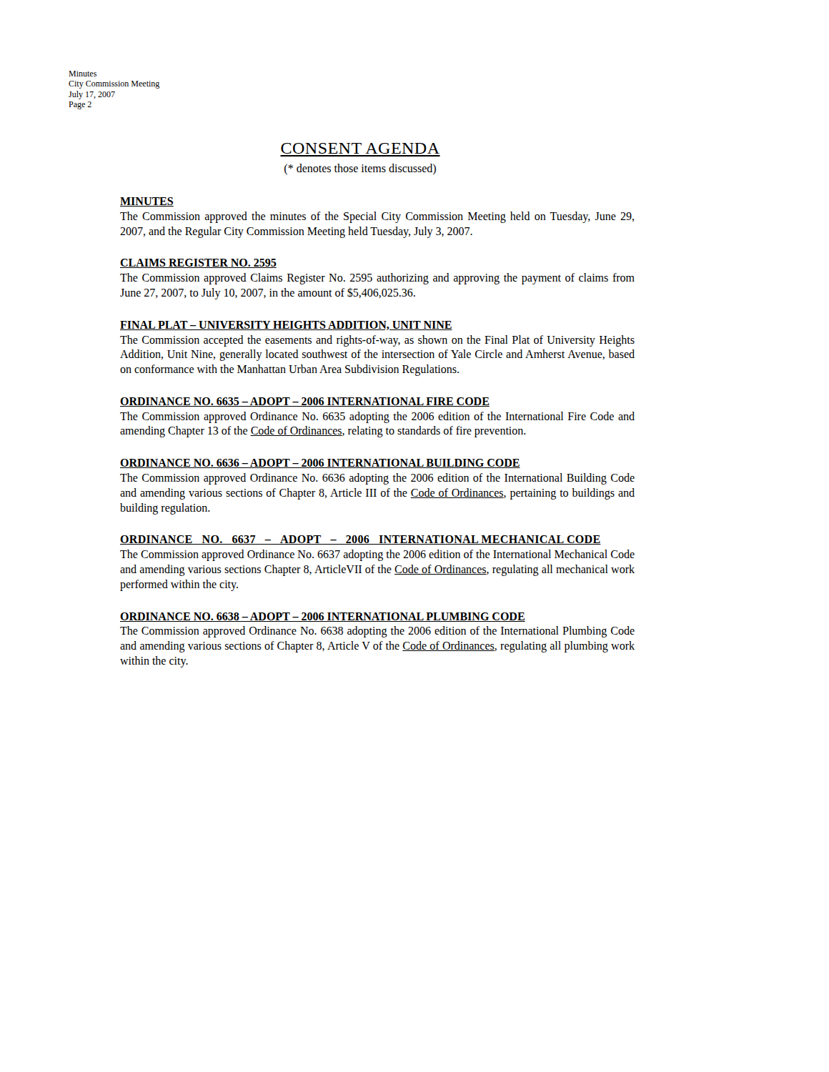Minutes
City Commission Meeting
July 17, 2007
Page 2
CONSENT AGENDA
(* denotes those items discussed)
MINUTES
The Commission approved the minutes of the Special City Commission Meeting held on Tuesday, June 29, 2007, and the Regular City Commission Meeting held Tuesday, July 3, 2007.
CLAIMS REGISTER NO. 2595
The Commission approved Claims Register No. 2595 authorizing and approving the payment of claims from June 27, 2007, to July 10, 2007, in the amount of $5,406,025.36.
FINAL PLAT – UNIVERSITY HEIGHTS ADDITION, UNIT NINE
The Commission accepted the easements and rights-of-way, as shown on the Final Plat of University Heights Addition, Unit Nine, generally located southwest of the intersection of Yale Circle and Amherst Avenue, based on conformance with the Manhattan Urban Area Subdivision Regulations.
ORDINANCE NO. 6635 – ADOPT – 2006 INTERNATIONAL FIRE CODE
The Commission approved Ordinance No. 6635 adopting the 2006 edition of the International Fire Code and amending Chapter 13 of the Code of Ordinances, relating to standards of fire prevention.
ORDINANCE NO. 6636 – ADOPT – 2006 INTERNATIONAL BUILDING CODE
The Commission approved Ordinance No. 6636 adopting the 2006 edition of the International Building Code and amending various sections of Chapter 8, Article III of the Code of Ordinances, pertaining to buildings and building regulation.
ORDINANCE NO. 6637 – ADOPT – 2006 INTERNATIONAL MECHANICAL CODE
The Commission approved Ordinance No. 6637 adopting the 2006 edition of the International Mechanical Code and amending various sections Chapter 8, ArticleVII of the Code of Ordinances, regulating all mechanical work performed within the city.
ORDINANCE NO. 6638 – ADOPT – 2006 INTERNATIONAL PLUMBING CODE
The Commission approved Ordinance No. 6638 adopting the 2006 edition of the International Plumbing Code and amending various sections of Chapter 8, Article V of the Code of Ordinances, regulating all plumbing work within the city.